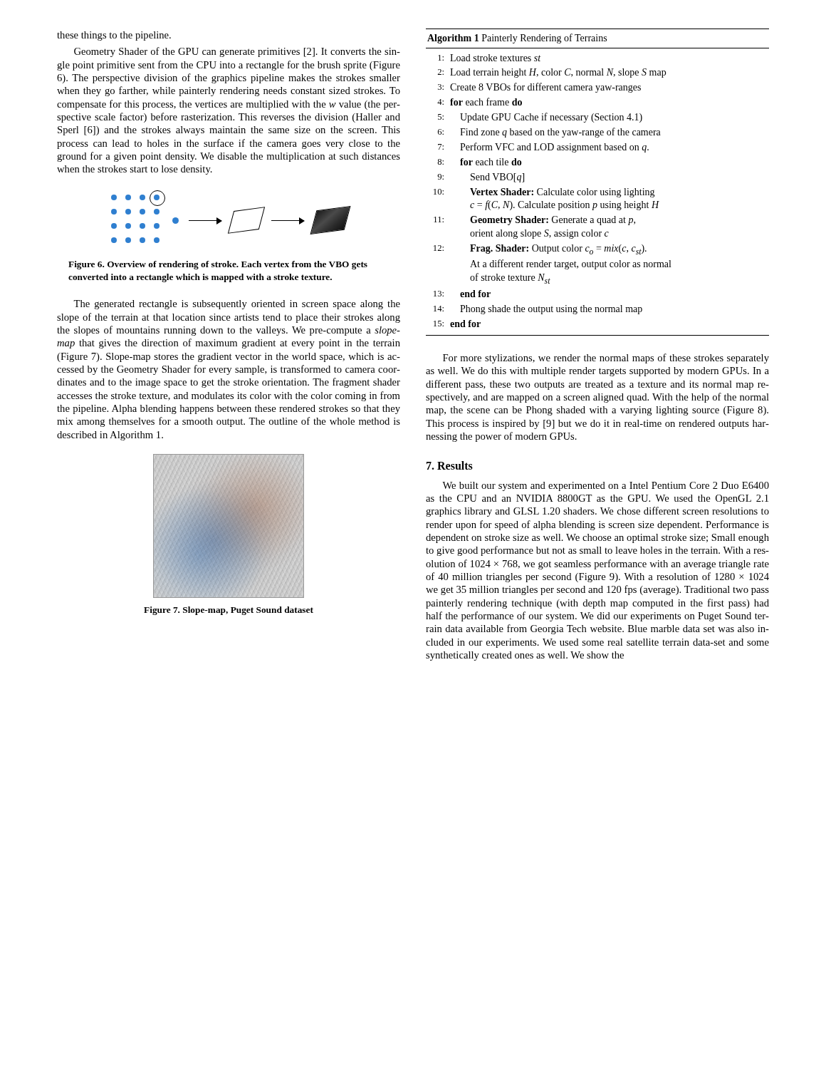these things to the pipeline.
Geometry Shader of the GPU can generate primitives [2]. It converts the single point primitive sent from the CPU into a rectangle for the brush sprite (Figure 6). The perspective division of the graphics pipeline makes the strokes smaller when they go farther, while painterly rendering needs constant sized strokes. To compensate for this process, the vertices are multiplied with the w value (the perspective scale factor) before rasterization. This reverses the division (Haller and Sperl [6]) and the strokes always maintain the same size on the screen. This process can lead to holes in the surface if the camera goes very close to the ground for a given point density. We disable the multiplication at such distances when the strokes start to lose density.
Figure 6. Overview of rendering of stroke. Each vertex from the VBO gets converted into a rectangle which is mapped with a stroke texture.
The generated rectangle is subsequently oriented in screen space along the slope of the terrain at that location since artists tend to place their strokes along the slopes of mountains running down to the valleys. We pre-compute a slope-map that gives the direction of maximum gradient at every point in the terrain (Figure 7). Slope-map stores the gradient vector in the world space, which is accessed by the Geometry Shader for every sample, is transformed to camera coordinates and to the image space to get the stroke orientation. The fragment shader accesses the stroke texture, and modulates its color with the color coming in from the pipeline. Alpha blending happens between these rendered strokes so that they mix among themselves for a smooth output. The outline of the whole method is described in Algorithm 1.
Figure 7. Slope-map, Puget Sound dataset
Algorithm 1 Painterly Rendering of Terrains
Load stroke textures st
Load terrain height H, color C, normal N, slope S map
Create 8 VBOs for different camera yaw-ranges
for each frame do
Update GPU Cache if necessary (Section 4.1)
Find zone q based on the yaw-range of the camera
Perform VFC and LOD assignment based on q.
for each tile do
Send VBO[q]
Vertex Shader: Calculate color using lighting c = f(C, N). Calculate position p using height H
Geometry Shader: Generate a quad at p, orient along slope S, assign color c
Frag. Shader: Output color co = mix(c, cst). At a different render target, output color as normal of stroke texture Nst
end for
Phong shade the output using the normal map
end for
For more stylizations, we render the normal maps of these strokes separately as well. We do this with multiple render targets supported by modern GPUs. In a different pass, these two outputs are treated as a texture and its normal map respectively, and are mapped on a screen aligned quad. With the help of the normal map, the scene can be Phong shaded with a varying lighting source (Figure 8). This process is inspired by [9] but we do it in real-time on rendered outputs harnessing the power of modern GPUs.
7. Results
We built our system and experimented on a Intel Pentium Core 2 Duo E6400 as the CPU and an NVIDIA 8800GT as the GPU. We used the OpenGL 2.1 graphics library and GLSL 1.20 shaders. We chose different screen resolutions to render upon for speed of alpha blending is screen size dependent. Performance is dependent on stroke size as well. We choose an optimal stroke size; Small enough to give good performance but not as small to leave holes in the terrain. With a resolution of 1024 × 768, we got seamless performance with an average triangle rate of 40 million triangles per second (Figure 9). With a resolution of 1280 × 1024 we get 35 million triangles per second and 120 fps (average). Traditional two pass painterly rendering technique (with depth map computed in the first pass) had half the performance of our system. We did our experiments on Puget Sound terrain data available from Georgia Tech website. Blue marble data set was also included in our experiments. We used some real satellite terrain data-set and some synthetically created ones as well. We show the